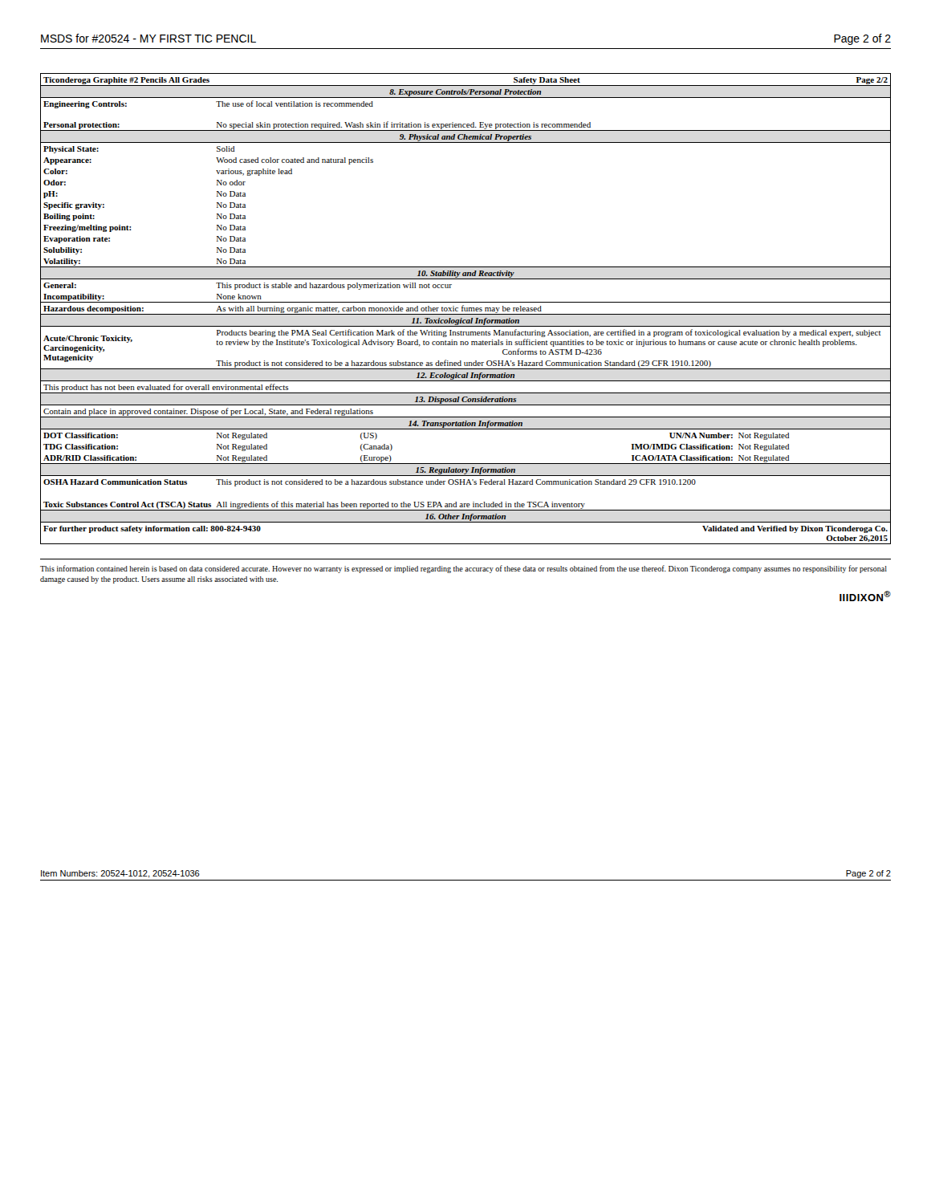MSDS for #20524 - MY FIRST TIC PENCIL
Page 2 of 2
| Ticonderoga Graphite #2 Pencils All Grades | Safety Data Sheet | Page 2/2 |
| 8. Exposure Controls/Personal Protection |
| Engineering Controls: | The use of local ventilation is recommended |
| Personal protection: | No special skin protection required. Wash skin if irritation is experienced. Eye protection is recommended |
| 9. Physical and Chemical Properties |
| Physical State: | Solid |
| Appearance: | Wood cased color coated and natural pencils |
| Color: | various, graphite lead |
| Odor: | No odor |
| pH: | No Data |
| Specific gravity: | No Data |
| Boiling point: | No Data |
| Freezing/melting point: | No Data |
| Evaporation rate: | No Data |
| Solubility: | No Data |
| Volatility: | No Data |
| 10. Stability and Reactivity |
| General: | This product is stable and hazardous polymerization will not occur |
| Incompatibility: | None known |
| Hazardous decomposition: | As with all burning organic matter, carbon monoxide and other toxic fumes may be released |
| 11. Toxicological Information |
| Acute/Chronic Toxicity, Carcinogenicity, Mutagenicity | Products bearing the PMA Seal Certification Mark of the Writing Instruments Manufacturing Association, are certified in a program of toxicological evaluation by a medical expert, subject to review by the Institute's Toxicological Advisory Board, to contain no materials in sufficient quantities to be toxic or injurious to humans or cause acute or chronic health problems. Conforms to ASTM D-4236 |
| This product is not considered to be a hazardous substance as defined under OSHA's Hazard Communication Standard (29 CFR 1910.1200) |
| 12. Ecological Information |
| This product has not been evaluated for overall environmental effects |
| 13. Disposal Considerations |
| Contain and place in approved container. Dispose of per Local, State, and Federal regulations |
| 14. Transportation Information |
| DOT Classification: | Not Regulated | (US) | UN/NA Number: | Not Regulated |
| TDG Classification: | Not Regulated | (Canada) | IMO/IMDG Classification: | Not Regulated |
| ADR/RID Classification: | Not Regulated | (Europe) | ICAO/IATA Classification: | Not Regulated |
| 15. Regulatory Information |
| OSHA Hazard Communication Status | This product is not considered to be a hazardous substance under OSHA's Federal Hazard Communication Standard 29 CFR 1910.1200 |
| Toxic Substances Control Act (TSCA) Status | All ingredients of this material has been reported to the US EPA and are included in the TSCA inventory |
| 16. Other Information |
| For further product safety information call: 800-824-9430 | Validated and Verified by Dixon Ticonderoga Co. October 26,2015 |
This information contained herein is based on data considered accurate. However no warranty is expressed or implied regarding the accuracy of these data or results obtained from the use thereof. Dixon Ticonderoga company assumes no responsibility for personal damage caused by the product. Users assume all risks associated with use.
IIIDIXON®
Item Numbers: 20524-1012, 20524-1036
Page 2 of 2